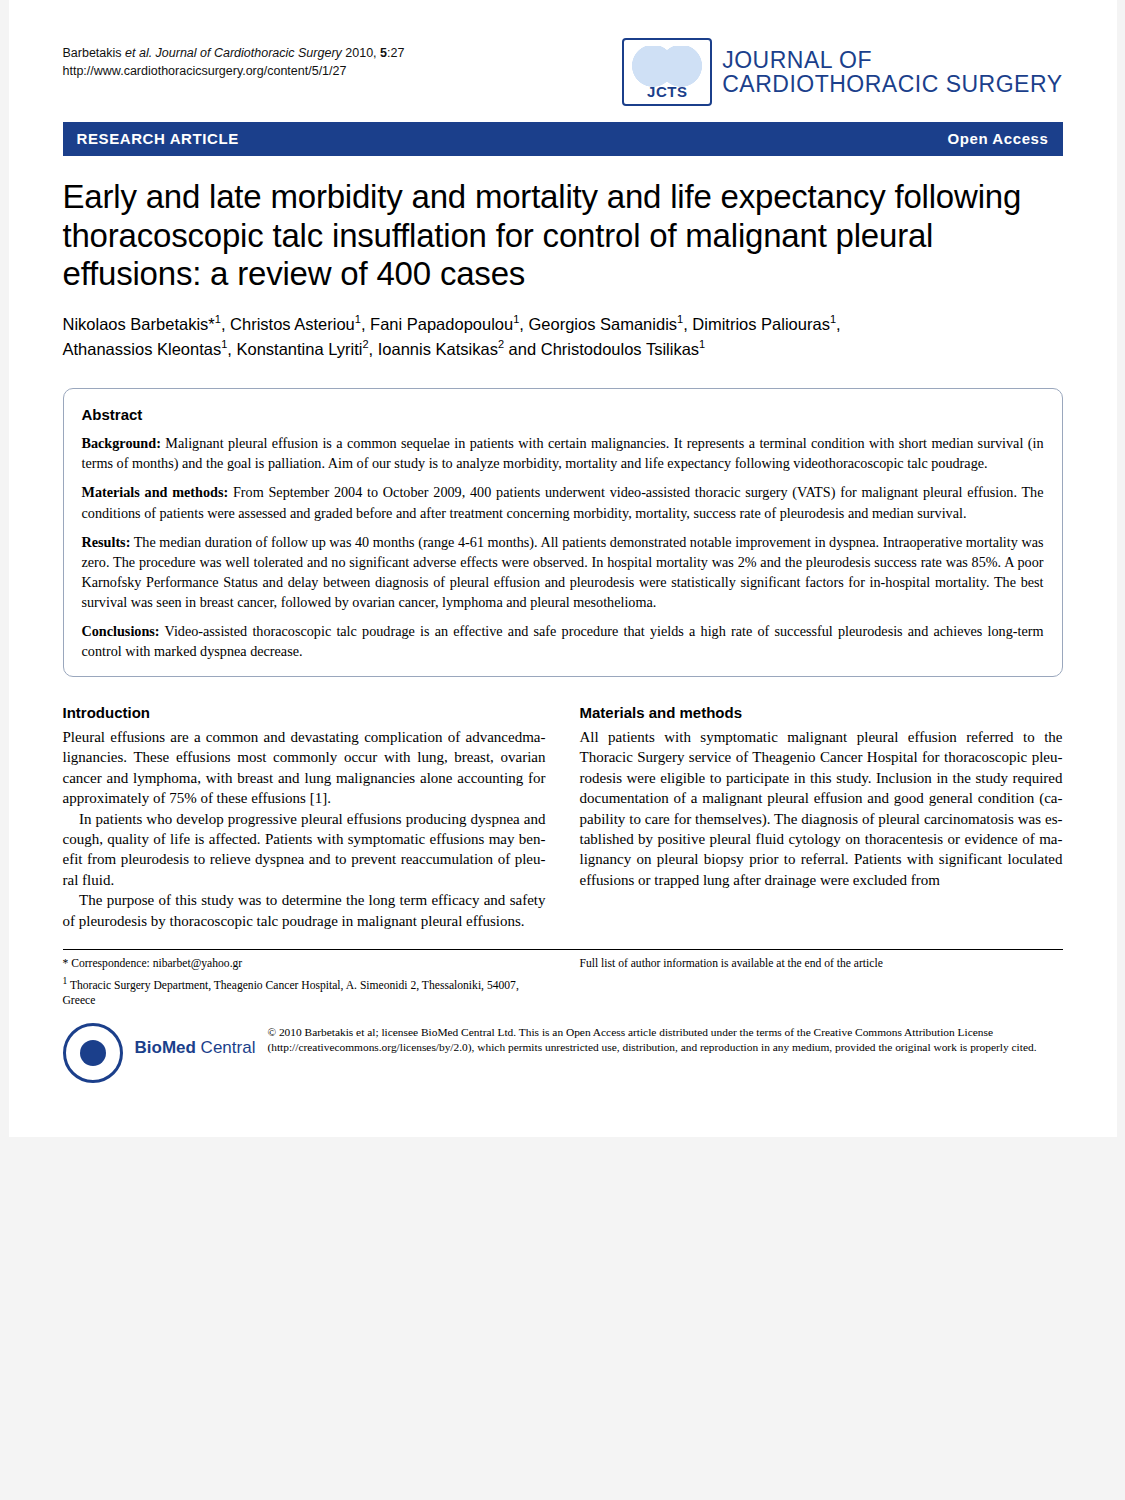Barbetakis et al. Journal of Cardiothoracic Surgery 2010, 5:27
http://www.cardiothoracicsurgery.org/content/5/1/27
JCTS
JOURNAL OF
CARDIOTHORACIC SURGERY
RESEARCH ARTICLE
Open Access
Early and late morbidity and mortality and life expectancy following thoracoscopic talc insufflation for control of malignant pleural effusions: a review of 400 cases
Nikolaos Barbetakis*1, Christos Asteriou1, Fani Papadopoulou1, Georgios Samanidis1, Dimitrios Paliouras1,
Athanassios Kleontas1, Konstantina Lyriti2, Ioannis Katsikas2 and Christodoulos Tsilikas1
Abstract
Background: Malignant pleural effusion is a common sequelae in patients with certain malignancies. It represents a terminal condition with short median survival (in terms of months) and the goal is palliation. Aim of our study is to analyze morbidity, mortality and life expectancy following videothoracoscopic talc poudrage.
Materials and methods: From September 2004 to October 2009, 400 patients underwent video-assisted thoracic surgery (VATS) for malignant pleural effusion. The conditions of patients were assessed and graded before and after treatment concerning morbidity, mortality, success rate of pleurodesis and median survival.
Results: The median duration of follow up was 40 months (range 4-61 months). All patients demonstrated notable improvement in dyspnea. Intraoperative mortality was zero. The procedure was well tolerated and no significant adverse effects were observed. In hospital mortality was 2% and the pleurodesis success rate was 85%. A poor Karnofsky Performance Status and delay between diagnosis of pleural effusion and pleurodesis were statistically significant factors for in-hospital mortality. The best survival was seen in breast cancer, followed by ovarian cancer, lymphoma and pleural mesothelioma.
Conclusions: Video-assisted thoracoscopic talc poudrage is an effective and safe procedure that yields a high rate of successful pleurodesis and achieves long-term control with marked dyspnea decrease.
Introduction
Pleural effusions are a common and devastating complication of advancedmalignancies. These effusions most commonly occur with lung, breast, ovarian cancer and lymphoma, with breast and lung malignancies alone accounting for approximately of 75% of these effusions [1].
In patients who develop progressive pleural effusions producing dyspnea and cough, quality of life is affected. Patients with symptomatic effusions may benefit from pleurodesis to relieve dyspnea and to prevent reaccumulation of pleural fluid.
The purpose of this study was to determine the long term efficacy and safety of pleurodesis by thoracoscopic talc poudrage in malignant pleural effusions.
Materials and methods
All patients with symptomatic malignant pleural effusion referred to the Thoracic Surgery service of Theagenio Cancer Hospital for thoracoscopic pleurodesis were eligible to participate in this study. Inclusion in the study required documentation of a malignant pleural effusion and good general condition (capability to care for themselves). The diagnosis of pleural carcinomatosis was established by positive pleural fluid cytology on thoracentesis or evidence of malignancy on pleural biopsy prior to referral. Patients with significant loculated effusions or trapped lung after drainage were excluded from
* Correspondence: nibarbet@yahoo.gr
1 Thoracic Surgery Department, Theagenio Cancer Hospital, A. Simeonidi 2, Thessaloniki, 54007, Greece
Full list of author information is available at the end of the article
BioMed Central
© 2010 Barbetakis et al; licensee BioMed Central Ltd. This is an Open Access article distributed under the terms of the Creative Commons Attribution License (http://creativecommons.org/licenses/by/2.0), which permits unrestricted use, distribution, and reproduction in any medium, provided the original work is properly cited.